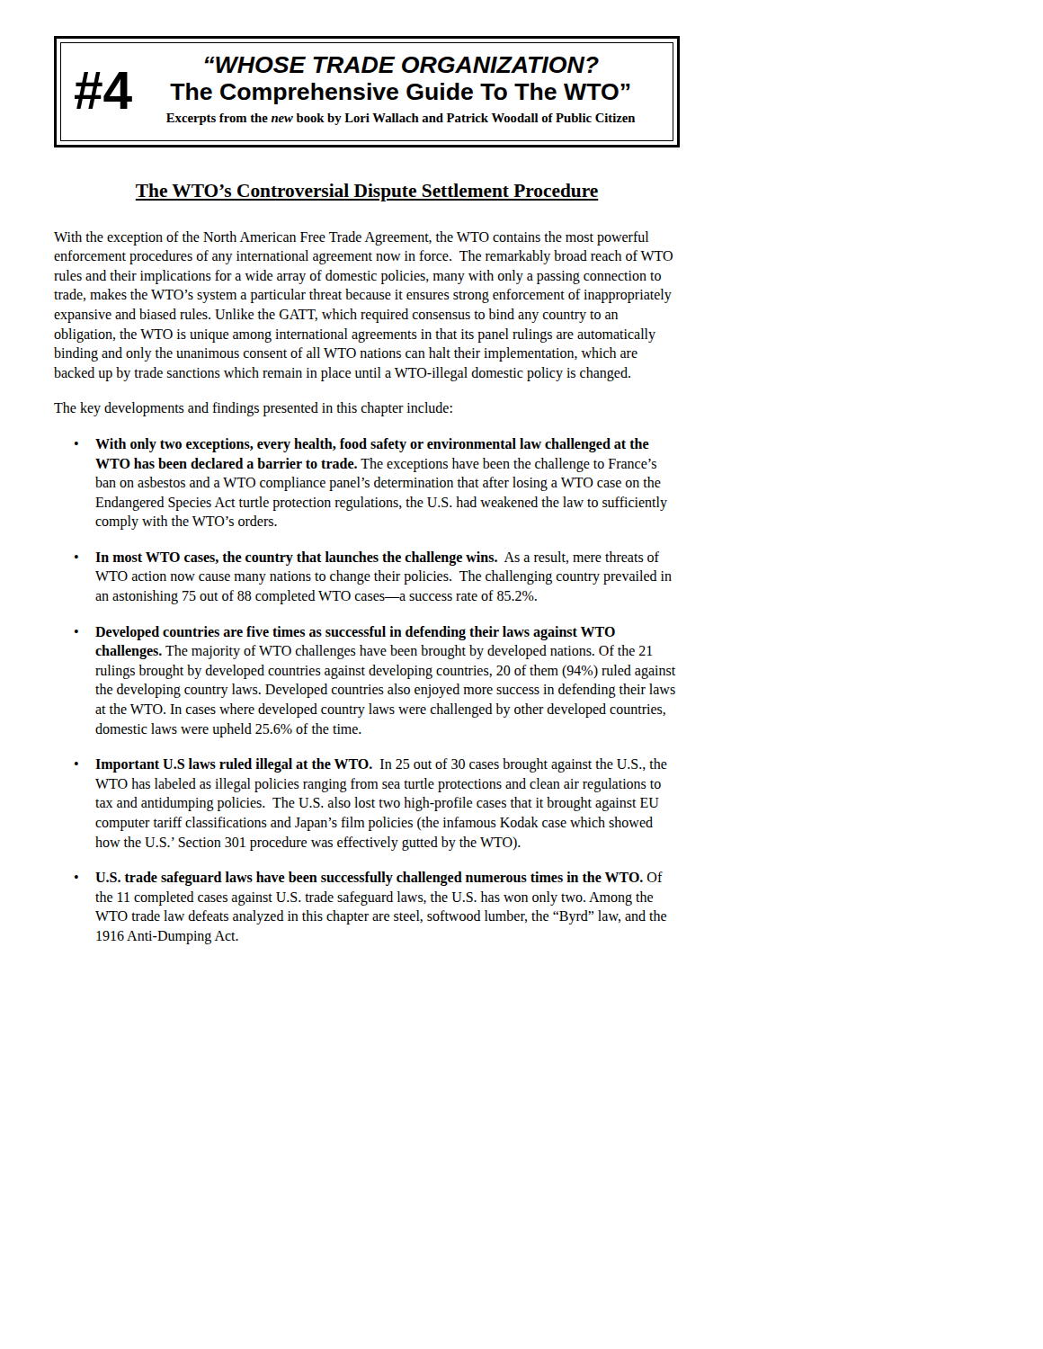#4
“WHOSE TRADE ORGANIZATION?
The Comprehensive Guide To The WTO”
Excerpts from the new book by Lori Wallach and Patrick Woodall of Public Citizen
The WTO’s Controversial Dispute Settlement Procedure
With the exception of the North American Free Trade Agreement, the WTO contains the most powerful enforcement procedures of any international agreement now in force. The remarkably broad reach of WTO rules and their implications for a wide array of domestic policies, many with only a passing connection to trade, makes the WTO’s system a particular threat because it ensures strong enforcement of inappropriately expansive and biased rules. Unlike the GATT, which required consensus to bind any country to an obligation, the WTO is unique among international agreements in that its panel rulings are automatically binding and only the unanimous consent of all WTO nations can halt their implementation, which are backed up by trade sanctions which remain in place until a WTO-illegal domestic policy is changed.
The key developments and findings presented in this chapter include:
With only two exceptions, every health, food safety or environmental law challenged at the WTO has been declared a barrier to trade. The exceptions have been the challenge to France’s ban on asbestos and a WTO compliance panel’s determination that after losing a WTO case on the Endangered Species Act turtle protection regulations, the U.S. had weakened the law to sufficiently comply with the WTO’s orders.
In most WTO cases, the country that launches the challenge wins. As a result, mere threats of WTO action now cause many nations to change their policies. The challenging country prevailed in an astonishing 75 out of 88 completed WTO cases—a success rate of 85.2%.
Developed countries are five times as successful in defending their laws against WTO challenges. The majority of WTO challenges have been brought by developed nations. Of the 21 rulings brought by developed countries against developing countries, 20 of them (94%) ruled against the developing country laws. Developed countries also enjoyed more success in defending their laws at the WTO. In cases where developed country laws were challenged by other developed countries, domestic laws were upheld 25.6% of the time.
Important U.S laws ruled illegal at the WTO. In 25 out of 30 cases brought against the U.S., the WTO has labeled as illegal policies ranging from sea turtle protections and clean air regulations to tax and antidumping policies. The U.S. also lost two high-profile cases that it brought against EU computer tariff classifications and Japan’s film policies (the infamous Kodak case which showed how the U.S.’ Section 301 procedure was effectively gutted by the WTO).
U.S. trade safeguard laws have been successfully challenged numerous times in the WTO. Of the 11 completed cases against U.S. trade safeguard laws, the U.S. has won only two. Among the WTO trade law defeats analyzed in this chapter are steel, softwood lumber, the “Byrd” law, and the 1916 Anti-Dumping Act.